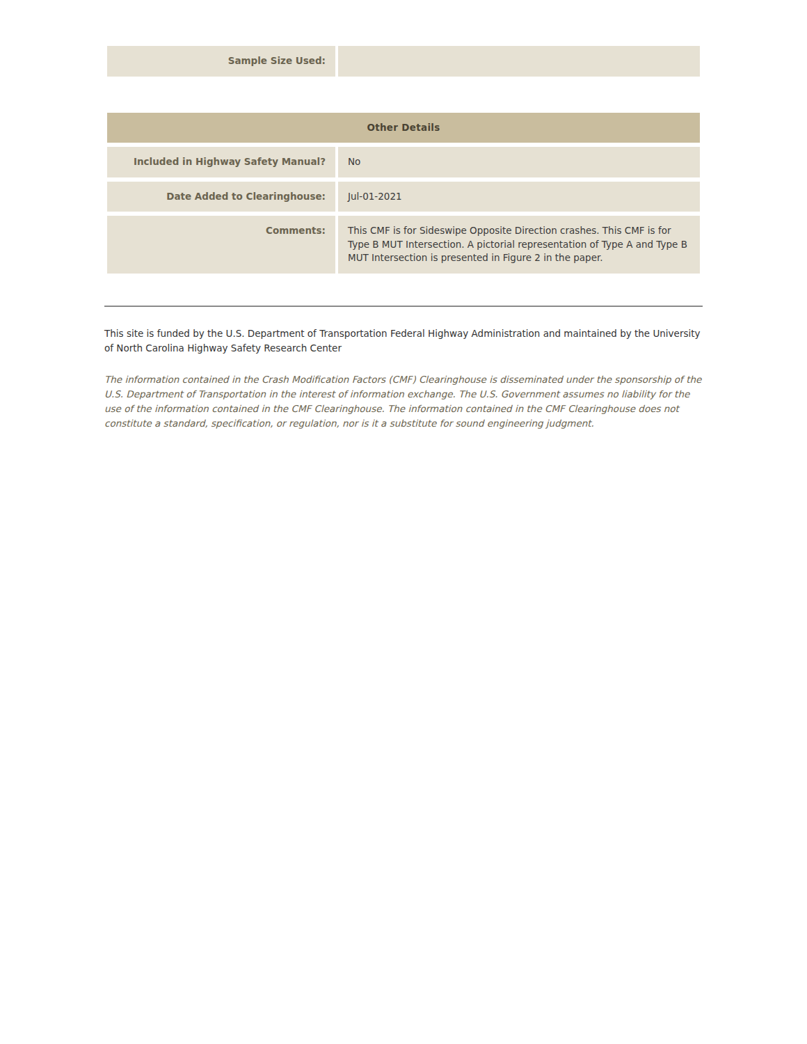| Sample Size Used: | |
| Other Details |
| Included in Highway Safety Manual? | No |
| Date Added to Clearinghouse: | Jul-01-2021 |
| Comments: | This CMF is for Sideswipe Opposite Direction crashes. This CMF is for Type B MUT Intersection. A pictorial representation of Type A and Type B MUT Intersection is presented in Figure 2 in the paper. |
This site is funded by the U.S. Department of Transportation Federal Highway Administration and maintained by the University of North Carolina Highway Safety Research Center
The information contained in the Crash Modification Factors (CMF) Clearinghouse is disseminated under the sponsorship of the U.S. Department of Transportation in the interest of information exchange. The U.S. Government assumes no liability for the use of the information contained in the CMF Clearinghouse. The information contained in the CMF Clearinghouse does not constitute a standard, specification, or regulation, nor is it a substitute for sound engineering judgment.